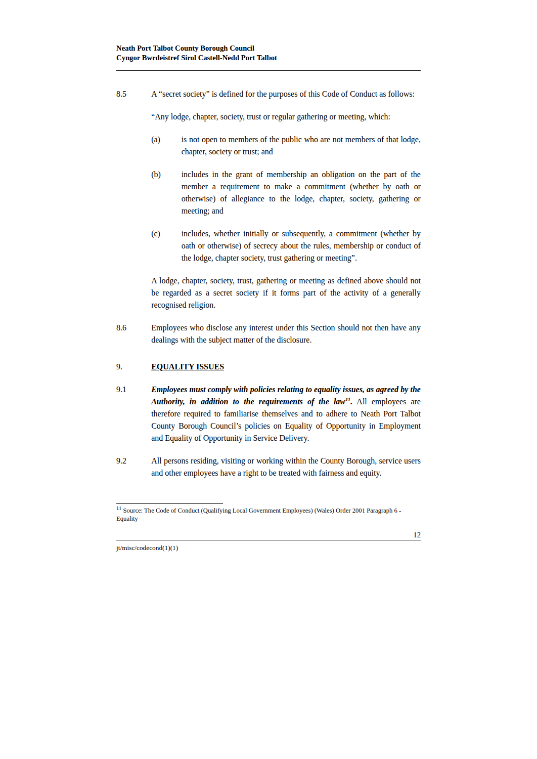Neath Port Talbot County Borough Council
Cyngor Bwrdeistref Sirol Castell-Nedd Port Talbot
8.5
A “secret society” is defined for the purposes of this Code of Conduct as follows:
“Any lodge, chapter, society, trust or regular gathering or meeting, which:
(a)
is not open to members of the public who are not members of that lodge, chapter, society or trust; and
(b)
includes in the grant of membership an obligation on the part of the member a requirement to make a commitment (whether by oath or otherwise) of allegiance to the lodge, chapter, society, gathering or meeting; and
(c)
includes, whether initially or subsequently, a commitment (whether by oath or otherwise) of secrecy about the rules, membership or conduct of the lodge, chapter society, trust gathering or meeting”.
A lodge, chapter, society, trust, gathering or meeting as defined above should not be regarded as a secret society if it forms part of the activity of a generally recognised religion.
8.6
Employees who disclose any interest under this Section should not then have any dealings with the subject matter of the disclosure.
9.
EQUALITY ISSUES
9.1
Employees must comply with policies relating to equality issues, as agreed by the Authority, in addition to the requirements of the law11. All employees are therefore required to familiarise themselves and to adhere to Neath Port Talbot County Borough Council’s policies on Equality of Opportunity in Employment and Equality of Opportunity in Service Delivery.
9.2
All persons residing, visiting or working within the County Borough, service users and other employees have a right to be treated with fairness and equity.
11 Source: The Code of Conduct (Qualifying Local Government Employees) (Wales) Order 2001 Paragraph 6 - Equality
12
jt/misc/codecond(1)(1)